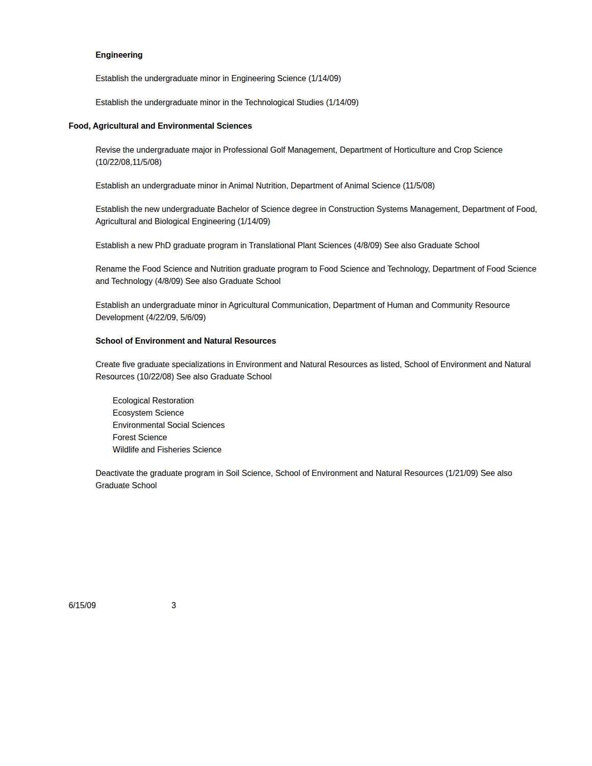Engineering
Establish the undergraduate minor in Engineering Science (1/14/09)
Establish the undergraduate minor in the Technological Studies (1/14/09)
Food, Agricultural and Environmental Sciences
Revise the undergraduate major in Professional Golf Management, Department of Horticulture and Crop Science (10/22/08,11/5/08)
Establish an undergraduate minor in Animal Nutrition, Department of Animal Science (11/5/08)
Establish the new undergraduate Bachelor of Science degree in Construction Systems Management, Department of Food, Agricultural and Biological Engineering (1/14/09)
Establish a new PhD graduate program in Translational Plant Sciences (4/8/09) See also Graduate School
Rename the Food Science and Nutrition graduate program to Food Science and Technology, Department of Food Science and Technology (4/8/09) See also Graduate School
Establish an undergraduate minor in Agricultural Communication, Department of Human and Community Resource Development (4/22/09, 5/6/09)
School of Environment and Natural Resources
Create five graduate specializations in Environment and Natural Resources as listed, School of Environment and Natural Resources (10/22/08) See also Graduate School
Ecological Restoration
Ecosystem Science
Environmental Social Sciences
Forest Science
Wildlife and Fisheries Science
Deactivate the graduate program in Soil Science, School of Environment and Natural Resources (1/21/09) See also Graduate School
6/15/09
3